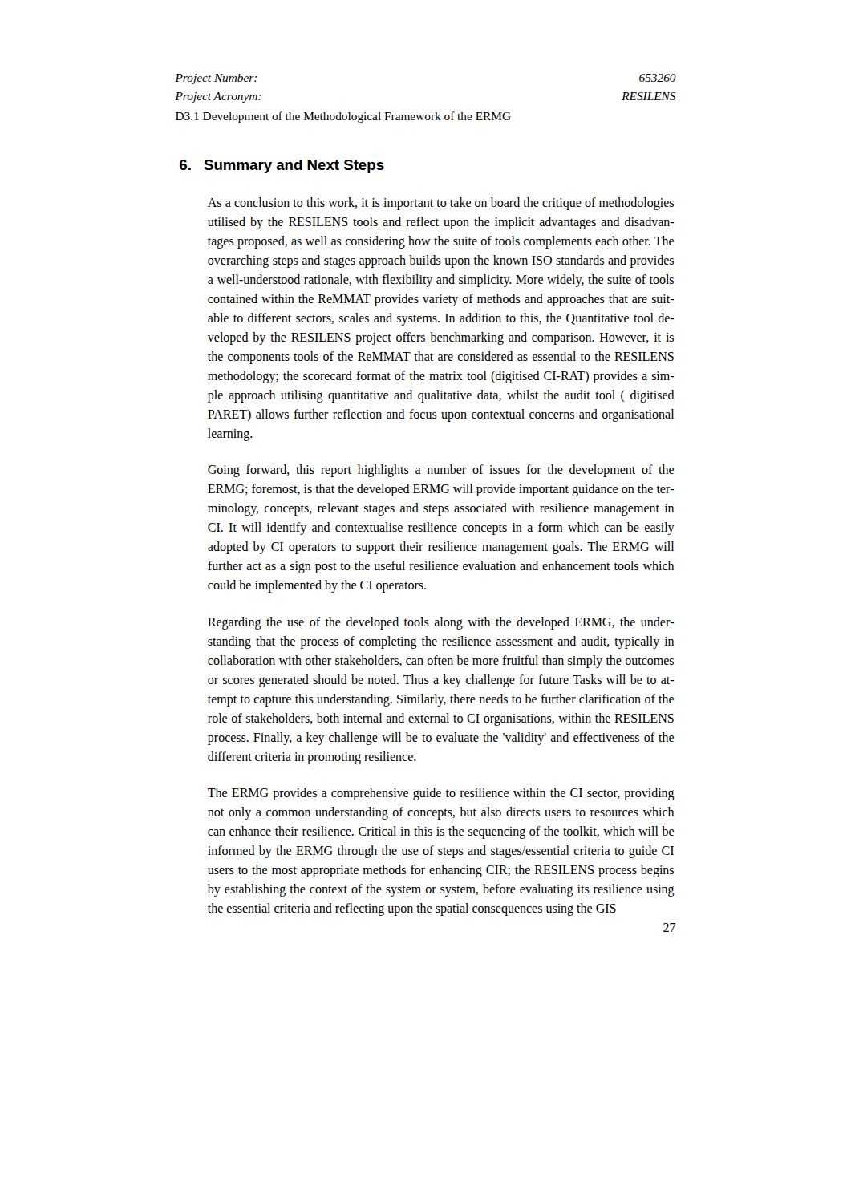Project Number: 653260
Project Acronym: RESILENS
D3.1 Development of the Methodological Framework of the ERMG
6. Summary and Next Steps
As a conclusion to this work, it is important to take on board the critique of methodologies utilised by the RESILENS tools and reflect upon the implicit advantages and disadvantages proposed, as well as considering how the suite of tools complements each other. The overarching steps and stages approach builds upon the known ISO standards and provides a well-understood rationale, with flexibility and simplicity. More widely, the suite of tools contained within the ReMMAT provides variety of methods and approaches that are suitable to different sectors, scales and systems. In addition to this, the Quantitative tool developed by the RESILENS project offers benchmarking and comparison. However, it is the components tools of the ReMMAT that are considered as essential to the RESILENS methodology; the scorecard format of the matrix tool (digitised CI-RAT) provides a simple approach utilising quantitative and qualitative data, whilst the audit tool ( digitised PARET) allows further reflection and focus upon contextual concerns and organisational learning.
Going forward, this report highlights a number of issues for the development of the ERMG; foremost, is that the developed ERMG will provide important guidance on the terminology, concepts, relevant stages and steps associated with resilience management in CI. It will identify and contextualise resilience concepts in a form which can be easily adopted by CI operators to support their resilience management goals. The ERMG will further act as a sign post to the useful resilience evaluation and enhancement tools which could be implemented by the CI operators.
Regarding the use of the developed tools along with the developed ERMG, the understanding that the process of completing the resilience assessment and audit, typically in collaboration with other stakeholders, can often be more fruitful than simply the outcomes or scores generated should be noted. Thus a key challenge for future Tasks will be to attempt to capture this understanding. Similarly, there needs to be further clarification of the role of stakeholders, both internal and external to CI organisations, within the RESILENS process. Finally, a key challenge will be to evaluate the 'validity' and effectiveness of the different criteria in promoting resilience.
The ERMG provides a comprehensive guide to resilience within the CI sector, providing not only a common understanding of concepts, but also directs users to resources which can enhance their resilience. Critical in this is the sequencing of the toolkit, which will be informed by the ERMG through the use of steps and stages/essential criteria to guide CI users to the most appropriate methods for enhancing CIR; the RESILENS process begins by establishing the context of the system or system, before evaluating its resilience using the essential criteria and reflecting upon the spatial consequences using the GIS
27